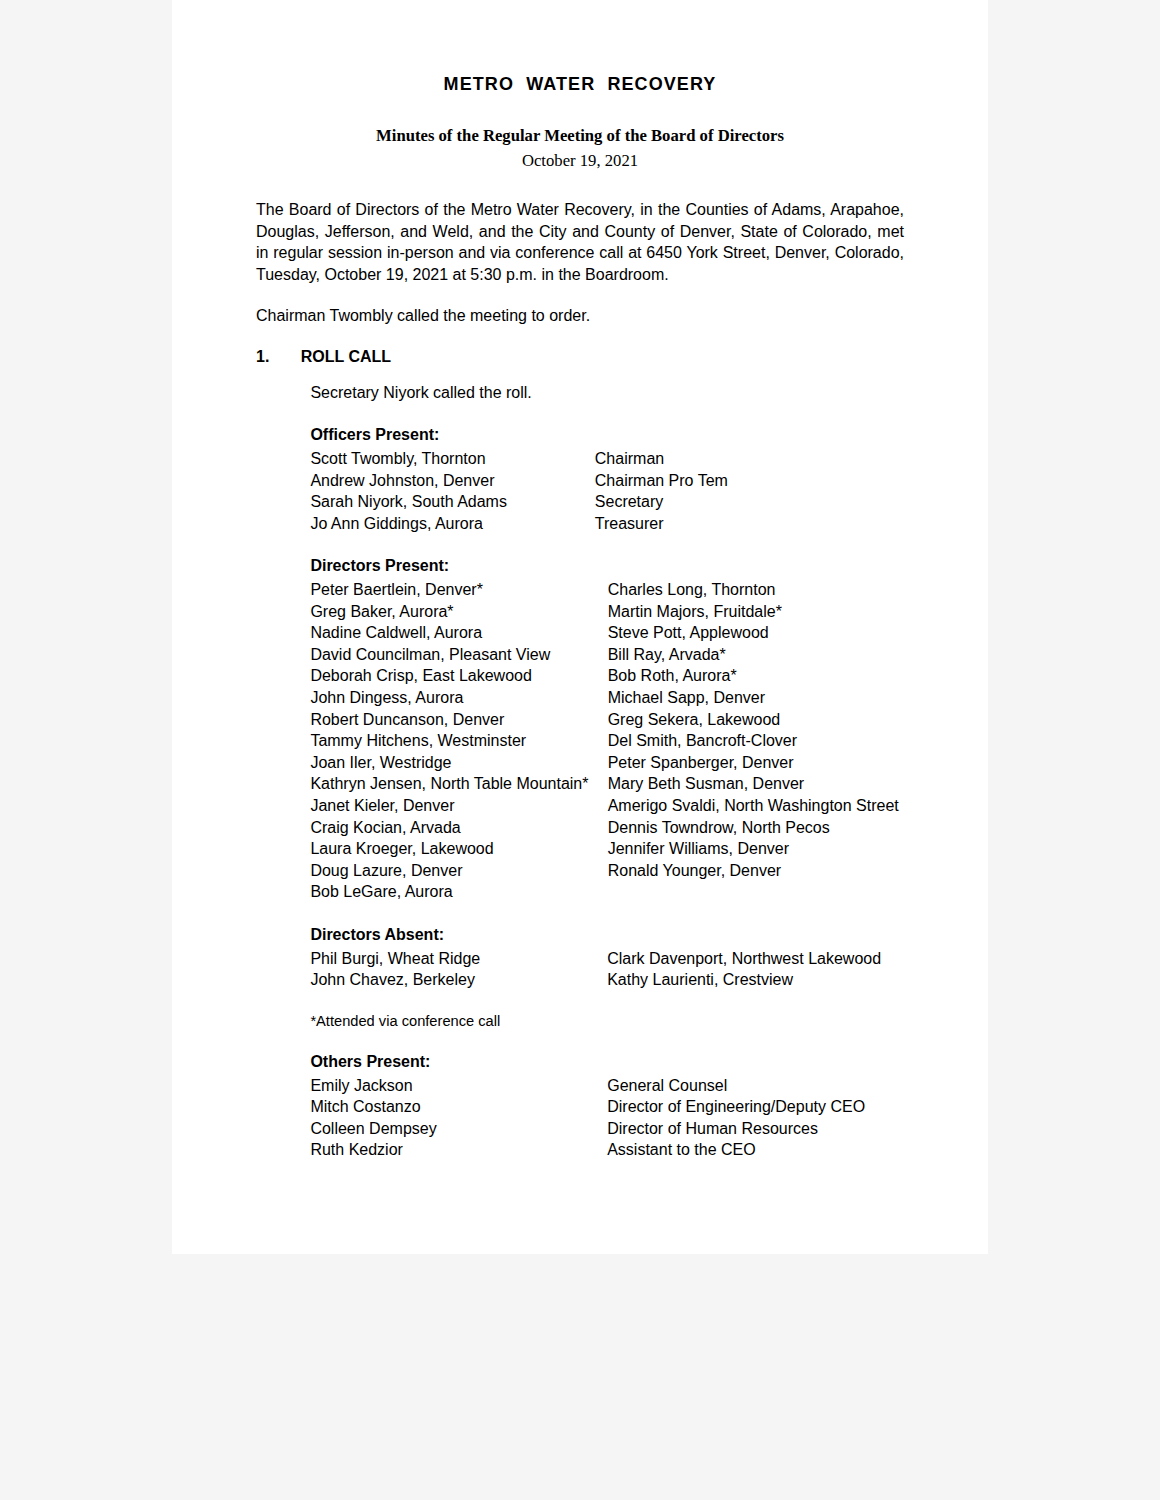METRO WATER RECOVERY
Minutes of the Regular Meeting of the Board of Directors
October 19, 2021
The Board of Directors of the Metro Water Recovery, in the Counties of Adams, Arapahoe, Douglas, Jefferson, and Weld, and the City and County of Denver, State of Colorado, met in regular session in-person and via conference call at 6450 York Street, Denver, Colorado, Tuesday, October 19, 2021 at 5:30 p.m. in the Boardroom.
Chairman Twombly called the meeting to order.
1. ROLL CALL
Secretary Niyork called the roll.
Officers Present:
| Scott Twombly, Thornton | Chairman |
| Andrew Johnston, Denver | Chairman Pro Tem |
| Sarah Niyork, South Adams | Secretary |
| Jo Ann Giddings, Aurora | Treasurer |
Directors Present:
| Peter Baertlein, Denver* | Charles Long, Thornton |
| Greg Baker, Aurora* | Martin Majors, Fruitdale* |
| Nadine Caldwell, Aurora | Steve Pott, Applewood |
| David Councilman, Pleasant View | Bill Ray, Arvada* |
| Deborah Crisp, East Lakewood | Bob Roth, Aurora* |
| John Dingess, Aurora | Michael Sapp, Denver |
| Robert Duncanson, Denver | Greg Sekera, Lakewood |
| Tammy Hitchens, Westminster | Del Smith, Bancroft-Clover |
| Joan Iler, Westridge | Peter Spanberger, Denver |
| Kathryn Jensen, North Table Mountain* | Mary Beth Susman, Denver |
| Janet Kieler, Denver | Amerigo Svaldi, North Washington Street |
| Craig Kocian, Arvada | Dennis Towndrow, North Pecos |
| Laura Kroeger, Lakewood | Jennifer Williams, Denver |
| Doug Lazure, Denver | Ronald Younger, Denver |
| Bob LeGare, Aurora | |
Directors Absent:
| Phil Burgi, Wheat Ridge | Clark Davenport, Northwest Lakewood |
| John Chavez, Berkeley | Kathy Laurienti, Crestview |
*Attended via conference call
Others Present:
| Emily Jackson | General Counsel |
| Mitch Costanzo | Director of Engineering/Deputy CEO |
| Colleen Dempsey | Director of Human Resources |
| Ruth Kedzior | Assistant to the CEO |